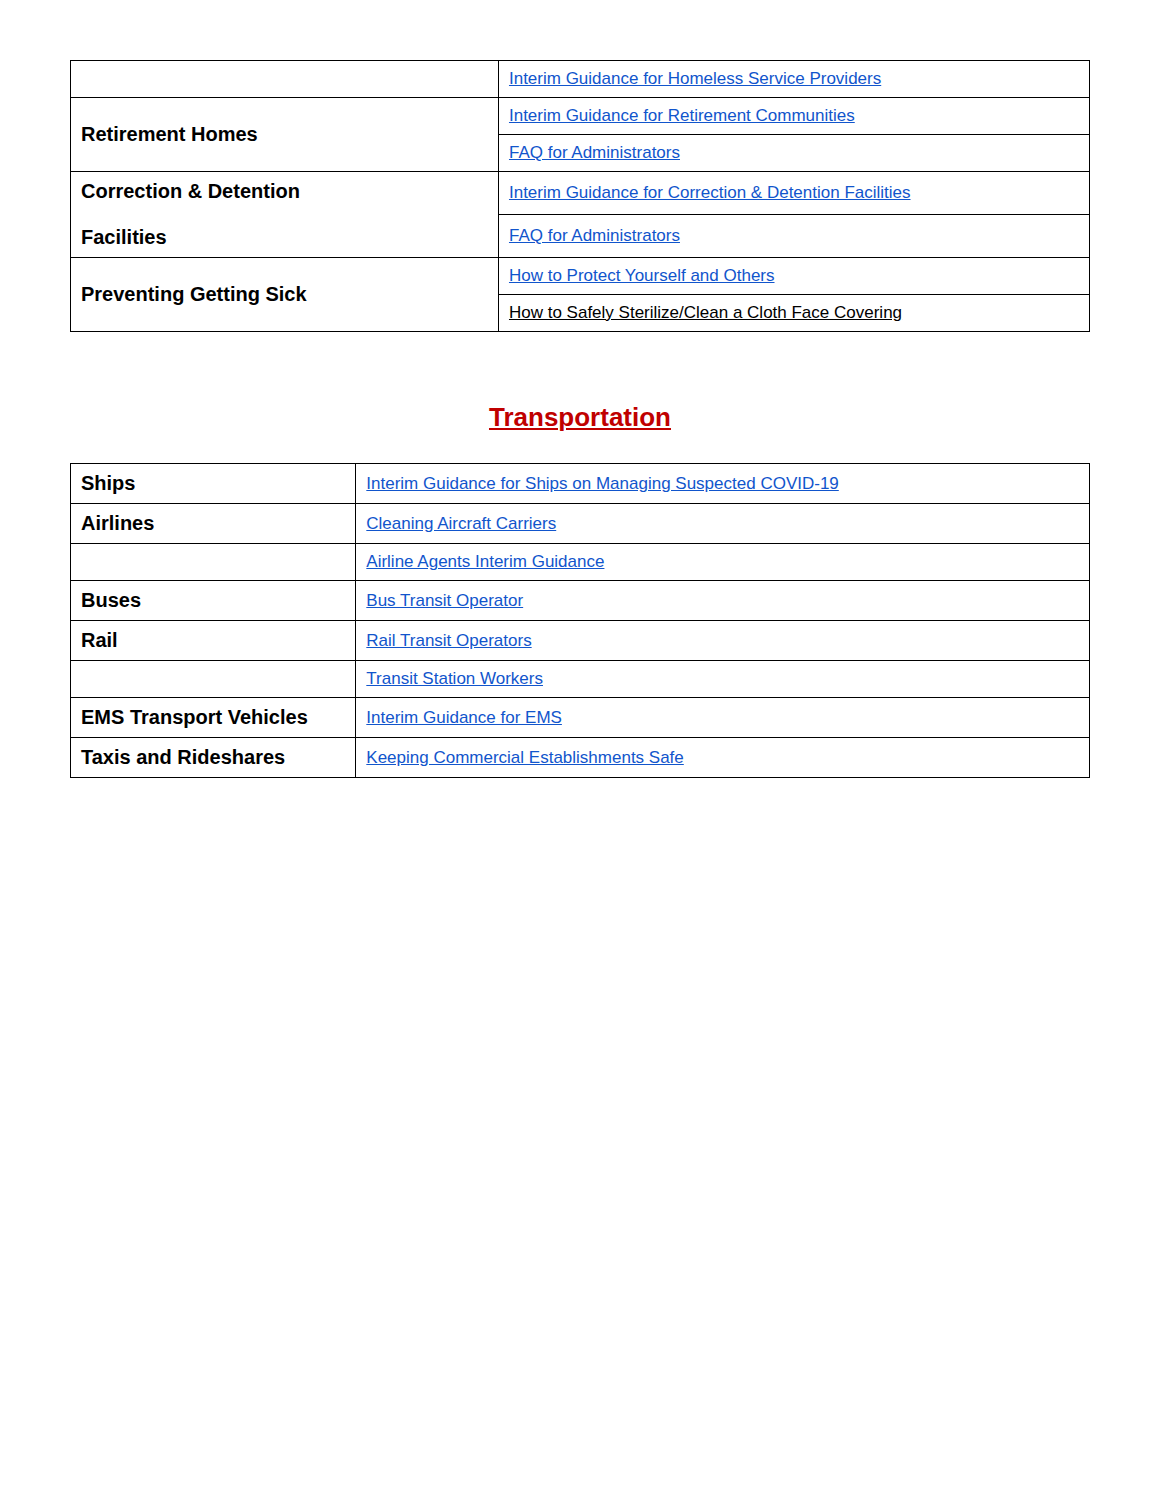| | Interim Guidance for Homeless Service Providers |
| Retirement Homes | Interim Guidance for Retirement Communities |
| FAQ for Administrators |
| Correction & Detention Facilities | Interim Guidance for Correction & Detention Facilities |
| FAQ for Administrators |
| Preventing Getting Sick | How to Protect Yourself and Others |
| How to Safely Sterilize/Clean a Cloth Face Covering |
Transportation
| Ships | Interim Guidance for Ships on Managing Suspected COVID-19 |
| Airlines | Cleaning Aircraft Carriers |
| | Airline Agents Interim Guidance |
| Buses | Bus Transit Operator |
| Rail | Rail Transit Operators |
| | Transit Station Workers |
| EMS Transport Vehicles | Interim Guidance for EMS |
| Taxis and Rideshares | Keeping Commercial Establishments Safe |